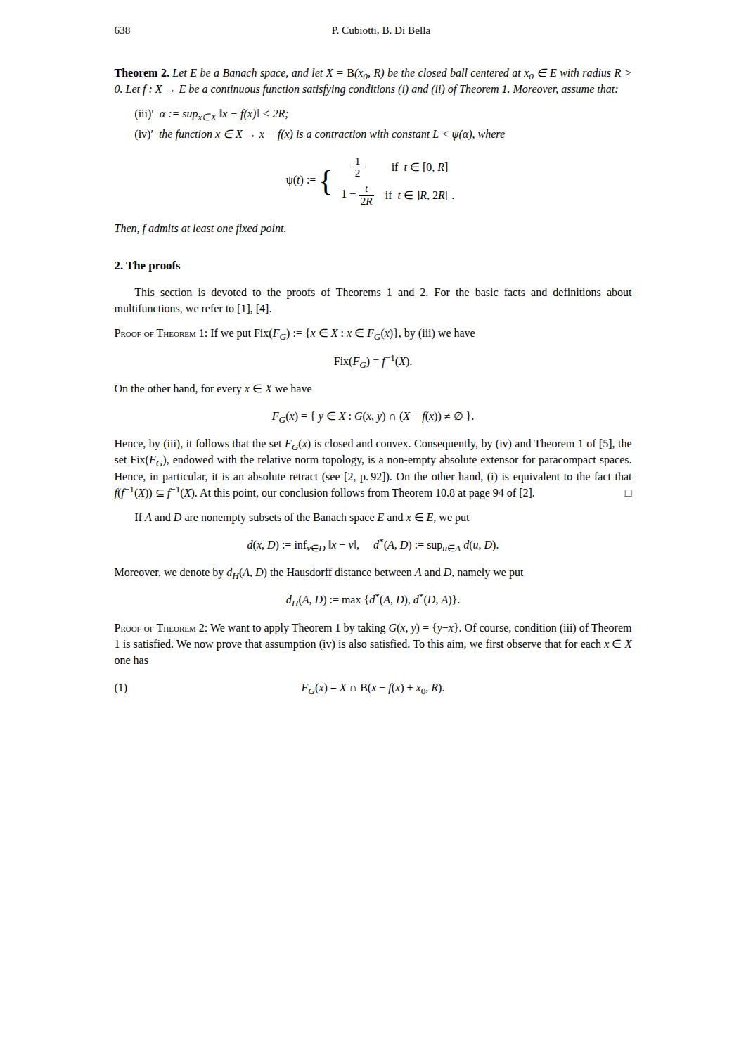638 P. Cubiotti, B. Di Bella
Theorem 2. Let E be a Banach space, and let X = B(x0, R) be the closed ball centered at x0 ∈ E with radius R > 0. Let f : X → E be a continuous function satisfying conditions (i) and (ii) of Theorem 1. Moreover, assume that:
(iii)′ α := supx∈X ‖x − f(x)‖ < 2R;
(iv)′ the function x ∈ X → x − f(x) is a contraction with constant L < ψ(α), where
ψ(t) := {
| 1 2 | if t ∈ [0, R ] |
| 1 − t 2 R | if t ∈ ] R , 2 R [ . |
Then, f admits at least one fixed point.
2. The proofs
This section is devoted to the proofs of Theorems 1 and 2. For the basic facts and definitions about multifunctions, we refer to [1], [4].
Proof of Theorem 1: If we put Fix(FG) := {x ∈ X : x ∈ FG(x)}, by (iii) we have
Fix(FG) = f−1(X).
On the other hand, for every x ∈ X we have
FG(x) = { y ∈ X : G(x, y) ∩ (X − f(x)) ≠ ∅ }.
Hence, by (iii), it follows that the set FG(x) is closed and convex. Consequently, by (iv) and Theorem 1 of [5], the set Fix(FG), endowed with the relative norm topology, is a non-empty absolute extensor for paracompact spaces. Hence, in particular, it is an absolute retract (see [2, p. 92]). On the other hand, (i) is equivalent to the fact that f(f−1(X)) ⊆ f−1(X). At this point, our conclusion follows from Theorem 10.8 at page 94 of [2]. □
If A and D are nonempty subsets of the Banach space E and x ∈ E, we put
d(x, D) := infv∈D ‖x − v‖, d*(A, D) := supu∈A d(u, D).
Moreover, we denote by dH(A, D) the Hausdorff distance between A and D, namely we put
dH(A, D) := max {d*(A, D), d*(D, A)}.
Proof of Theorem 2: We want to apply Theorem 1 by taking G(x, y) = {y−x}. Of course, condition (iii) of Theorem 1 is satisfied. We now prove that assumption (iv) is also satisfied. To this aim, we first observe that for each x ∈ X one has
(1) FG(x) = X ∩ B(x − f(x) + x0, R).